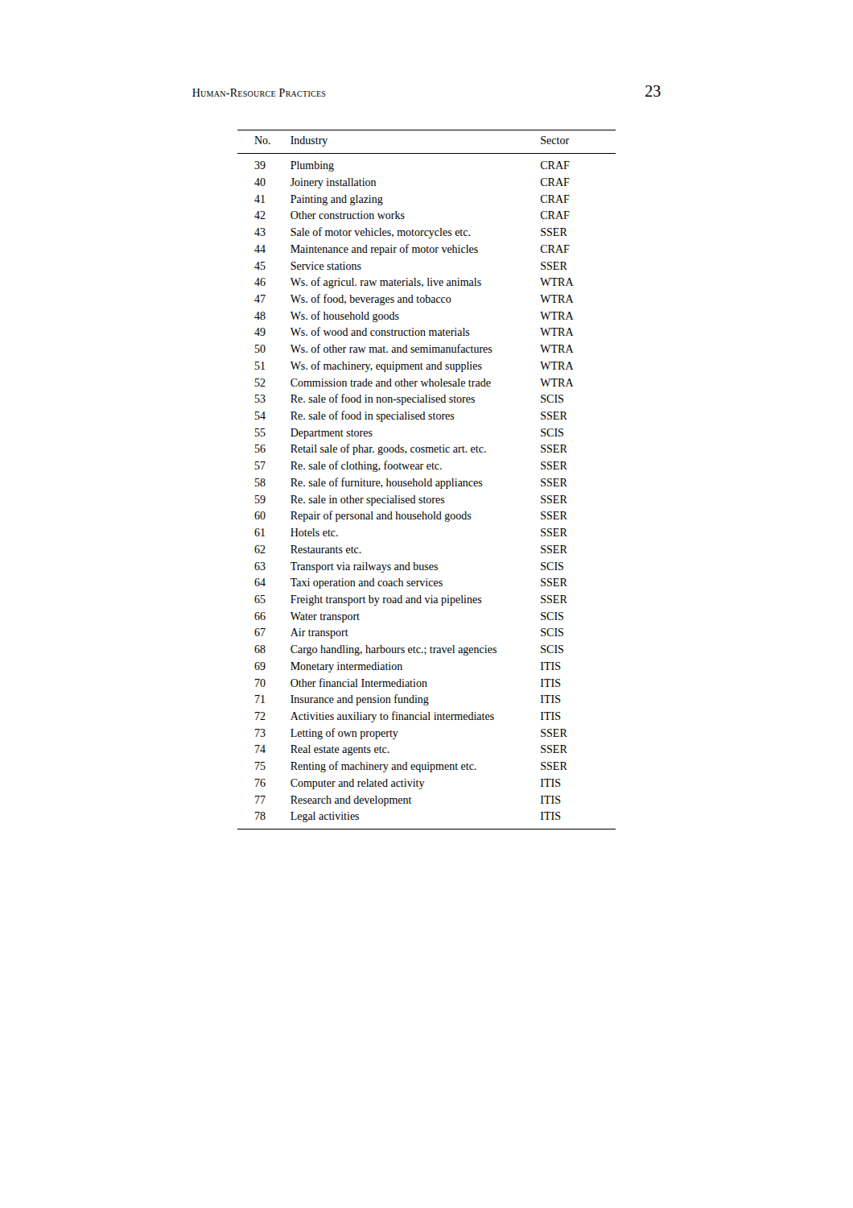Human-Resource Practices 23
| No. | Industry | Sector |
| --- | --- | --- |
| 39 | Plumbing | CRAF |
| 40 | Joinery installation | CRAF |
| 41 | Painting and glazing | CRAF |
| 42 | Other construction works | CRAF |
| 43 | Sale of motor vehicles, motorcycles etc. | SSER |
| 44 | Maintenance and repair of motor vehicles | CRAF |
| 45 | Service stations | SSER |
| 46 | Ws. of agricul. raw materials, live animals | WTRA |
| 47 | Ws. of food, beverages and tobacco | WTRA |
| 48 | Ws. of household goods | WTRA |
| 49 | Ws. of wood and construction materials | WTRA |
| 50 | Ws. of other raw mat. and semimanufactures | WTRA |
| 51 | Ws. of machinery, equipment and supplies | WTRA |
| 52 | Commission trade and other wholesale trade | WTRA |
| 53 | Re. sale of food in non-specialised stores | SCIS |
| 54 | Re. sale of food in specialised stores | SSER |
| 55 | Department stores | SCIS |
| 56 | Retail sale of phar. goods, cosmetic art. etc. | SSER |
| 57 | Re. sale of clothing, footwear etc. | SSER |
| 58 | Re. sale of furniture, household appliances | SSER |
| 59 | Re. sale in other specialised stores | SSER |
| 60 | Repair of personal and household goods | SSER |
| 61 | Hotels etc. | SSER |
| 62 | Restaurants etc. | SSER |
| 63 | Transport via railways and buses | SCIS |
| 64 | Taxi operation and coach services | SSER |
| 65 | Freight transport by road and via pipelines | SSER |
| 66 | Water transport | SCIS |
| 67 | Air transport | SCIS |
| 68 | Cargo handling, harbours etc.; travel agencies | SCIS |
| 69 | Monetary intermediation | ITIS |
| 70 | Other financial Intermediation | ITIS |
| 71 | Insurance and pension funding | ITIS |
| 72 | Activities auxiliary to financial intermediates | ITIS |
| 73 | Letting of own property | SSER |
| 74 | Real estate agents etc. | SSER |
| 75 | Renting of machinery and equipment etc. | SSER |
| 76 | Computer and related activity | ITIS |
| 77 | Research and development | ITIS |
| 78 | Legal activities | ITIS |